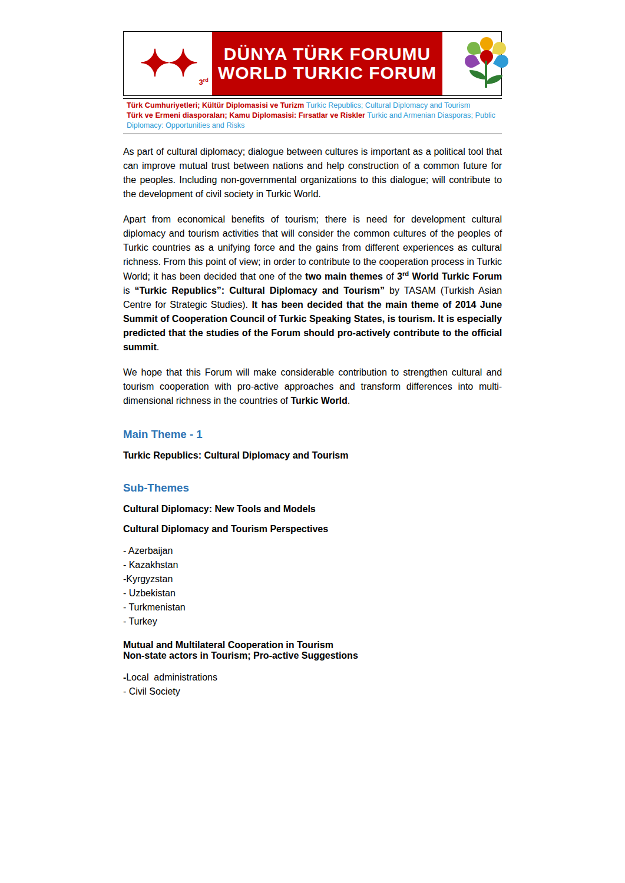✦✦
3rd
DÜNYA TÜRK FORUMU
WORLD TURKIC FORUM
Türk Cumhuriyetleri; Kültür Diplomasisi ve Turizm Turkic Republics; Cultural Diplomacy and Tourism
Türk ve Ermeni diasporaları; Kamu Diplomasisi: Fırsatlar ve Riskler Turkic and Armenian Diasporas; Public Diplomacy: Opportunities and Risks
As part of cultural diplomacy; dialogue between cultures is important as a political tool that can improve mutual trust between nations and help construction of a common future for the peoples. Including non-governmental organizations to this dialogue; will contribute to the development of civil society in Turkic World.
Apart from economical benefits of tourism; there is need for development cultural diplomacy and tourism activities that will consider the common cultures of the peoples of Turkic countries as a unifying force and the gains from different experiences as cultural richness. From this point of view; in order to contribute to the cooperation process in Turkic World; it has been decided that one of the two main themes of 3rd World Turkic Forum is “Turkic Republics”: Cultural Diplomacy and Tourism” by TASAM (Turkish Asian Centre for Strategic Studies). It has been decided that the main theme of 2014 June Summit of Cooperation Council of Turkic Speaking States, is tourism. It is especially predicted that the studies of the Forum should pro-actively contribute to the official summit.
We hope that this Forum will make considerable contribution to strengthen cultural and tourism cooperation with pro-active approaches and transform differences into multi-dimensional richness in the countries of Turkic World.
Main Theme - 1
Turkic Republics: Cultural Diplomacy and Tourism
Sub-Themes
Cultural Diplomacy: New Tools and Models
Cultural Diplomacy and Tourism Perspectives
- Azerbaijan
- Kazakhstan
-Kyrgyzstan
- Uzbekistan
- Turkmenistan
- Turkey
Mutual and Multilateral Cooperation in Tourism
Non-state actors in Tourism; Pro-active Suggestions
-Local administrations
- Civil Society